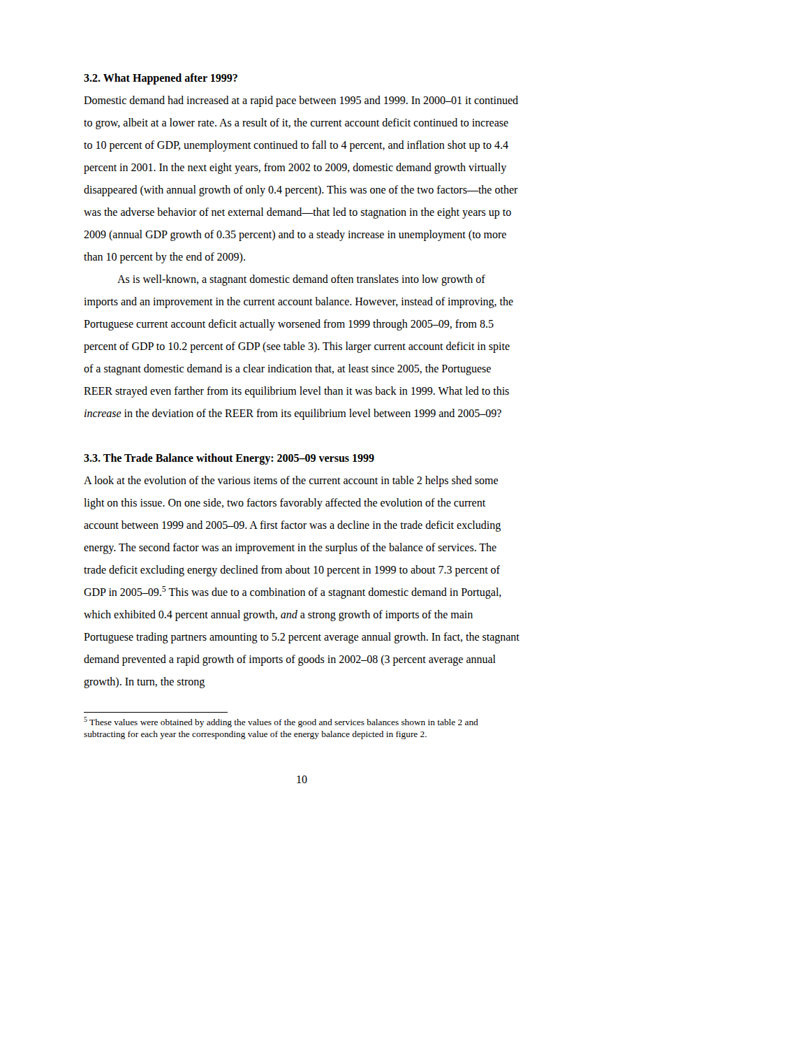3.2. What Happened after 1999?
Domestic demand had increased at a rapid pace between 1995 and 1999. In 2000–01 it continued to grow, albeit at a lower rate. As a result of it, the current account deficit continued to increase to 10 percent of GDP, unemployment continued to fall to 4 percent, and inflation shot up to 4.4 percent in 2001. In the next eight years, from 2002 to 2009, domestic demand growth virtually disappeared (with annual growth of only 0.4 percent). This was one of the two factors—the other was the adverse behavior of net external demand—that led to stagnation in the eight years up to 2009 (annual GDP growth of 0.35 percent) and to a steady increase in unemployment (to more than 10 percent by the end of 2009).
As is well-known, a stagnant domestic demand often translates into low growth of imports and an improvement in the current account balance. However, instead of improving, the Portuguese current account deficit actually worsened from 1999 through 2005–09, from 8.5 percent of GDP to 10.2 percent of GDP (see table 3). This larger current account deficit in spite of a stagnant domestic demand is a clear indication that, at least since 2005, the Portuguese REER strayed even farther from its equilibrium level than it was back in 1999. What led to this increase in the deviation of the REER from its equilibrium level between 1999 and 2005–09?
3.3. The Trade Balance without Energy: 2005–09 versus 1999
A look at the evolution of the various items of the current account in table 2 helps shed some light on this issue. On one side, two factors favorably affected the evolution of the current account between 1999 and 2005–09. A first factor was a decline in the trade deficit excluding energy. The second factor was an improvement in the surplus of the balance of services. The trade deficit excluding energy declined from about 10 percent in 1999 to about 7.3 percent of GDP in 2005–09.5 This was due to a combination of a stagnant domestic demand in Portugal, which exhibited 0.4 percent annual growth, and a strong growth of imports of the main Portuguese trading partners amounting to 5.2 percent average annual growth. In fact, the stagnant demand prevented a rapid growth of imports of goods in 2002–08 (3 percent average annual growth). In turn, the strong
5 These values were obtained by adding the values of the good and services balances shown in table 2 and subtracting for each year the corresponding value of the energy balance depicted in figure 2.
10